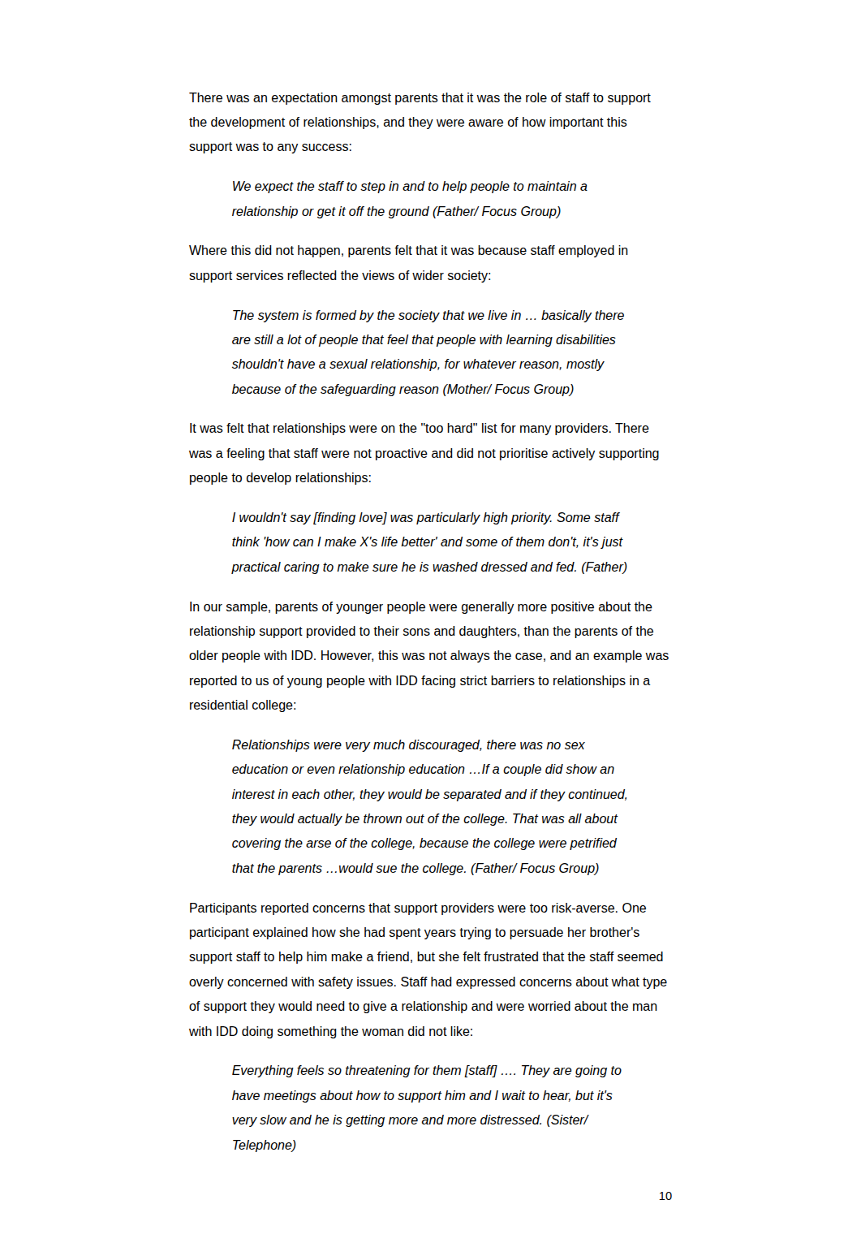There was an expectation amongst parents that it was the role of staff to support the development of relationships, and they were aware of how important this support was to any success:
We expect the staff to step in and to help people to maintain a relationship or get it off the ground (Father/ Focus Group)
Where this did not happen, parents felt that it was because staff employed in support services reflected the views of wider society:
The system is formed by the society that we live in … basically there are still a lot of people that feel that people with learning disabilities shouldn't have a sexual relationship, for whatever reason, mostly because of the safeguarding reason (Mother/ Focus Group)
It was felt that relationships were on the "too hard" list for many providers. There was a feeling that staff were not proactive and did not prioritise actively supporting people to develop relationships:
I wouldn't say [finding love] was particularly high priority. Some staff think 'how can I make X's life better' and some of them don't, it's just practical caring to make sure he is washed dressed and fed. (Father)
In our sample, parents of younger people were generally more positive about the relationship support provided to their sons and daughters, than the parents of the older people with IDD. However, this was not always the case, and an example was reported to us of young people with IDD facing strict barriers to relationships in a residential college:
Relationships were very much discouraged, there was no sex education or even relationship education …If a couple did show an interest in each other, they would be separated and if they continued, they would actually be thrown out of the college. That was all about covering the arse of the college, because the college were petrified that the parents …would sue the college. (Father/ Focus Group)
Participants reported concerns that support providers were too risk-averse. One participant explained how she had spent years trying to persuade her brother's support staff to help him make a friend, but she felt frustrated that the staff seemed overly concerned with safety issues. Staff had expressed concerns about what type of support they would need to give a relationship and were worried about the man with IDD doing something the woman did not like:
Everything feels so threatening for them [staff] …. They are going to have meetings about how to support him and I wait to hear, but it's very slow and he is getting more and more distressed. (Sister/ Telephone)
10